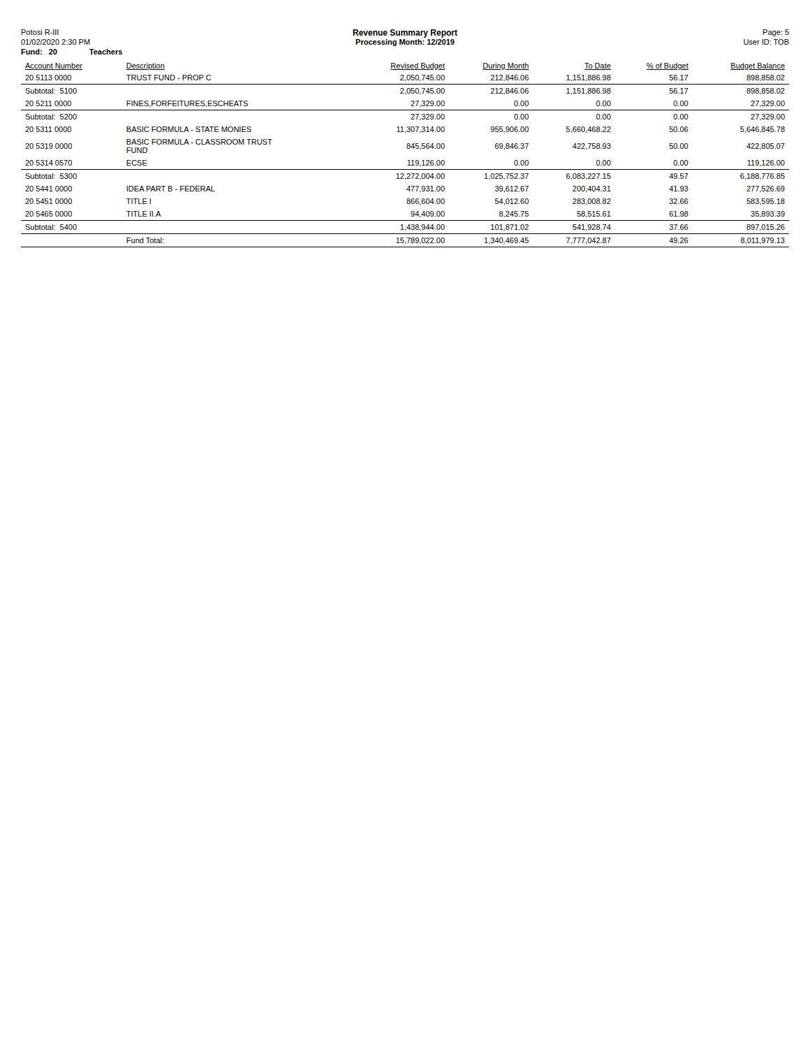| Potosi R-III | Revenue Summary Report | Page: 5 |
| 01/02/2020 2:30 PM | Processing Month: 12/2019 | User ID: TOB |
Fund: 20 Teachers
| Account Number | Description | Revised Budget | During Month | To Date | % of Budget | Budget Balance |
| --- | --- | --- | --- | --- | --- | --- |
| 20 5113 0000 | TRUST FUND - PROP C | 2,050,745.00 | 212,846.06 | 1,151,886.98 | 56.17 | 898,858.02 |
| Subtotal: 5100 | | 2,050,745.00 | 212,846.06 | 1,151,886.98 | 56.17 | 898,858.02 |
| 20 5211 0000 | FINES,FORFEITURES,ESCHEATS | 27,329.00 | 0.00 | 0.00 | 0.00 | 27,329.00 |
| Subtotal: 5200 | | 27,329.00 | 0.00 | 0.00 | 0.00 | 27,329.00 |
| 20 5311 0000 | BASIC FORMULA - STATE MONIES | 11,307,314.00 | 955,906.00 | 5,660,468.22 | 50.06 | 5,646,845.78 |
| 20 5319 0000 | BASIC FORMULA - CLASSROOM TRUST FUND | 845,564.00 | 69,846.37 | 422,758.93 | 50.00 | 422,805.07 |
| 20 5314 0570 | ECSE | 119,126.00 | 0.00 | 0.00 | 0.00 | 119,126.00 |
| Subtotal: 5300 | | 12,272,004.00 | 1,025,752.37 | 6,083,227.15 | 49.57 | 6,188,776.85 |
| 20 5441 0000 | IDEA PART B - FEDERAL | 477,931.00 | 39,612.67 | 200,404.31 | 41.93 | 277,526.69 |
| 20 5451 0000 | TITLE I | 866,604.00 | 54,012.60 | 283,008.82 | 32.66 | 583,595.18 |
| 20 5465 0000 | TITLE II.A | 94,409.00 | 8,245.75 | 58,515.61 | 61.98 | 35,893.39 |
| Subtotal: 5400 | | 1,438,944.00 | 101,871.02 | 541,928.74 | 37.66 | 897,015.26 |
| | Fund Total: | 15,789,022.00 | 1,340,469.45 | 7,777,042.87 | 49.26 | 8,011,979.13 |